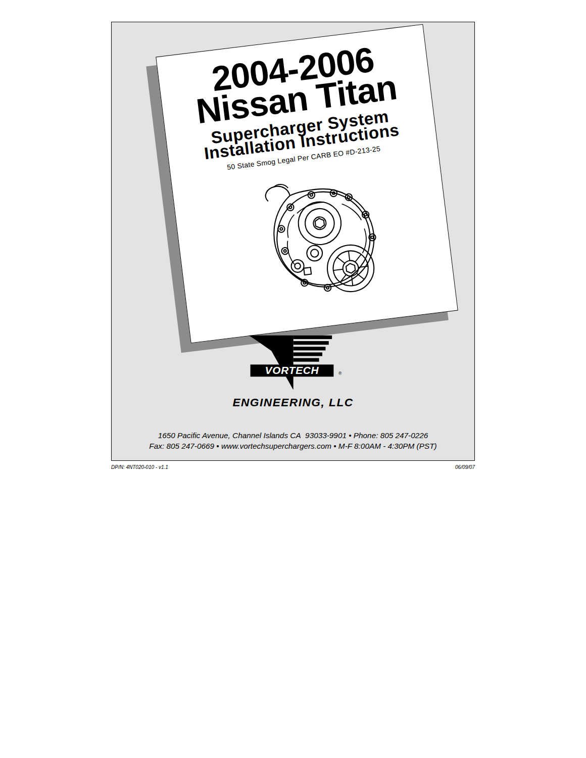2004-2006 Nissan Titan Supercharger System Installation Instructions 50 State Smog Legal Per CARB EO #D-213-25
VORTECH ®
ENGINEERING, LLC
1650 Pacific Avenue, Channel Islands CA 93033-9901 • Phone: 805 247-0226
Fax: 805 247-0669 • www.vortechsuperchargers.com • M-F 8:00AM - 4:30PM (PST)
DP/N: 4NT020-010 - v1.1 06/09/07